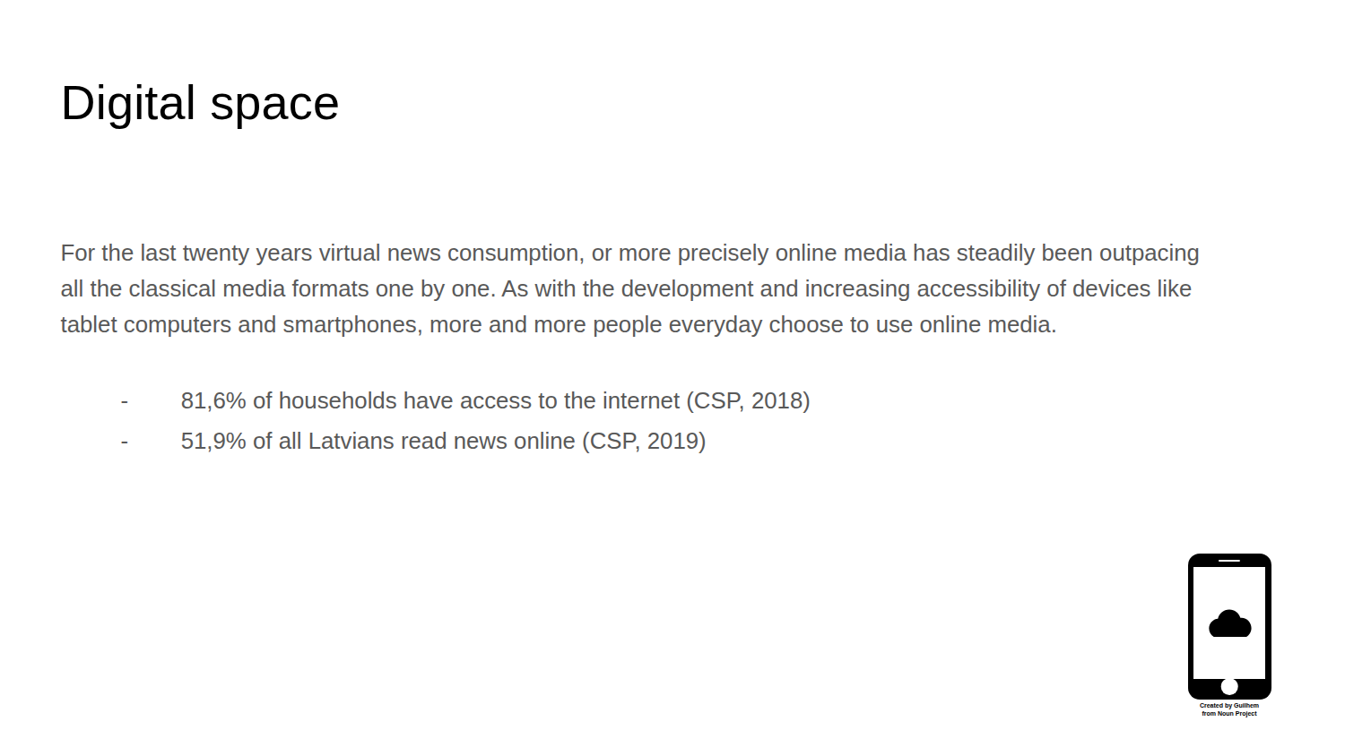Digital space
For the last twenty years virtual news consumption, or more precisely online media has steadily been outpacing all the classical media formats one by one. As with the development and increasing accessibility of devices like tablet computers and smartphones, more and more people everyday choose to use online media.
81,6% of households have access to the internet (CSP, 2018)
51,9% of all Latvians read news online (CSP, 2019)
Created by Guilhem
from Noun Project